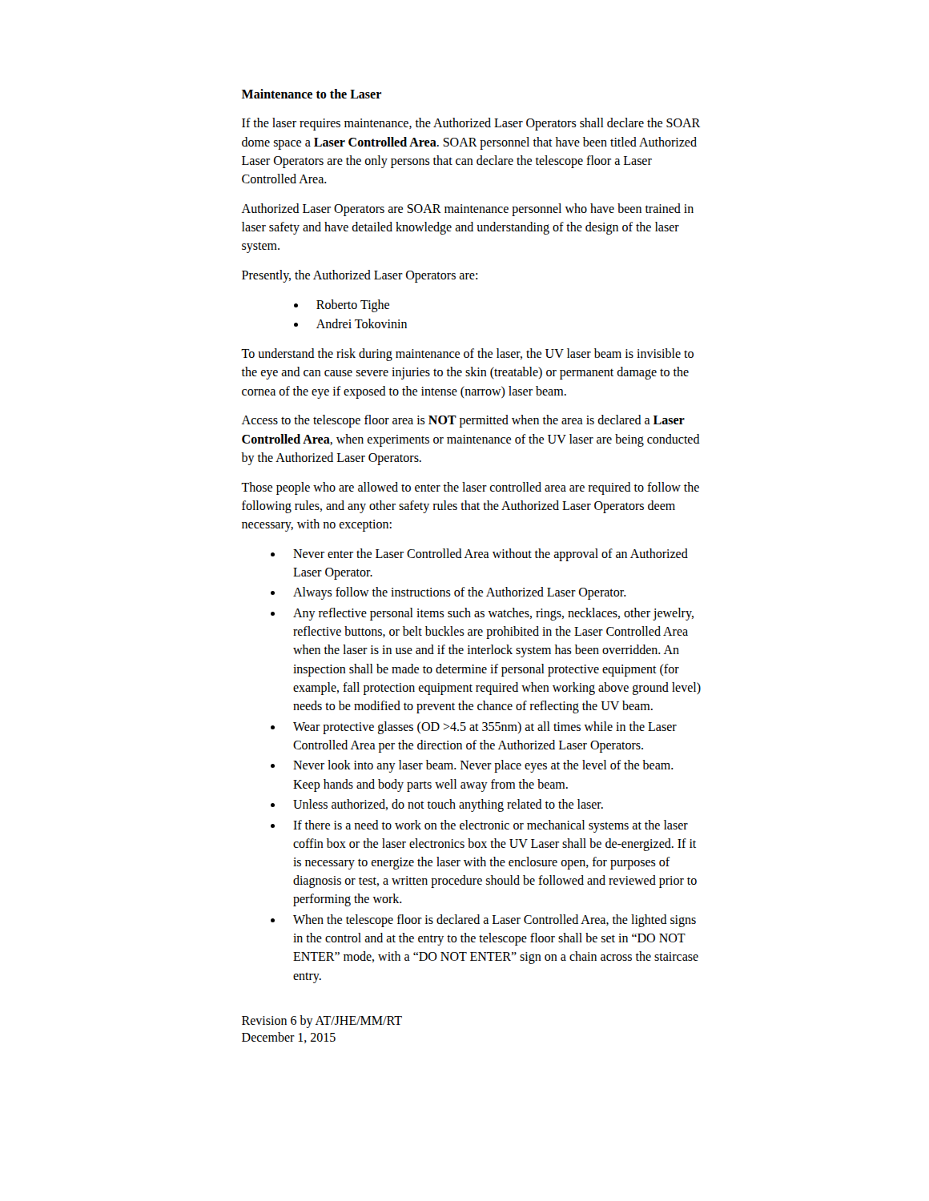Maintenance to the Laser
If the laser requires maintenance, the Authorized Laser Operators shall declare the SOAR dome space a Laser Controlled Area. SOAR personnel that have been titled Authorized Laser Operators are the only persons that can declare the telescope floor a Laser Controlled Area.
Authorized Laser Operators are SOAR maintenance personnel who have been trained in laser safety and have detailed knowledge and understanding of the design of the laser system.
Presently, the Authorized Laser Operators are:
Roberto Tighe
Andrei Tokovinin
To understand the risk during maintenance of the laser, the UV laser beam is invisible to the eye and can cause severe injuries to the skin (treatable) or permanent damage to the cornea of the eye if exposed to the intense (narrow) laser beam.
Access to the telescope floor area is NOT permitted when the area is declared a Laser Controlled Area, when experiments or maintenance of the UV laser are being conducted by the Authorized Laser Operators.
Those people who are allowed to enter the laser controlled area are required to follow the following rules, and any other safety rules that the Authorized Laser Operators deem necessary, with no exception:
Never enter the Laser Controlled Area without the approval of an Authorized Laser Operator.
Always follow the instructions of the Authorized Laser Operator.
Any reflective personal items such as watches, rings, necklaces, other jewelry, reflective buttons, or belt buckles are prohibited in the Laser Controlled Area when the laser is in use and if the interlock system has been overridden. An inspection shall be made to determine if personal protective equipment (for example, fall protection equipment required when working above ground level) needs to be modified to prevent the chance of reflecting the UV beam.
Wear protective glasses (OD >4.5 at 355nm) at all times while in the Laser Controlled Area per the direction of the Authorized Laser Operators.
Never look into any laser beam. Never place eyes at the level of the beam. Keep hands and body parts well away from the beam.
Unless authorized, do not touch anything related to the laser.
If there is a need to work on the electronic or mechanical systems at the laser coffin box or the laser electronics box the UV Laser shall be de-energized. If it is necessary to energize the laser with the enclosure open, for purposes of diagnosis or test, a written procedure should be followed and reviewed prior to performing the work.
When the telescope floor is declared a Laser Controlled Area, the lighted signs in the control and at the entry to the telescope floor shall be set in “DO NOT ENTER” mode, with a “DO NOT ENTER” sign on a chain across the staircase entry.
Revision 6 by AT/JHE/MM/RT
December 1, 2015